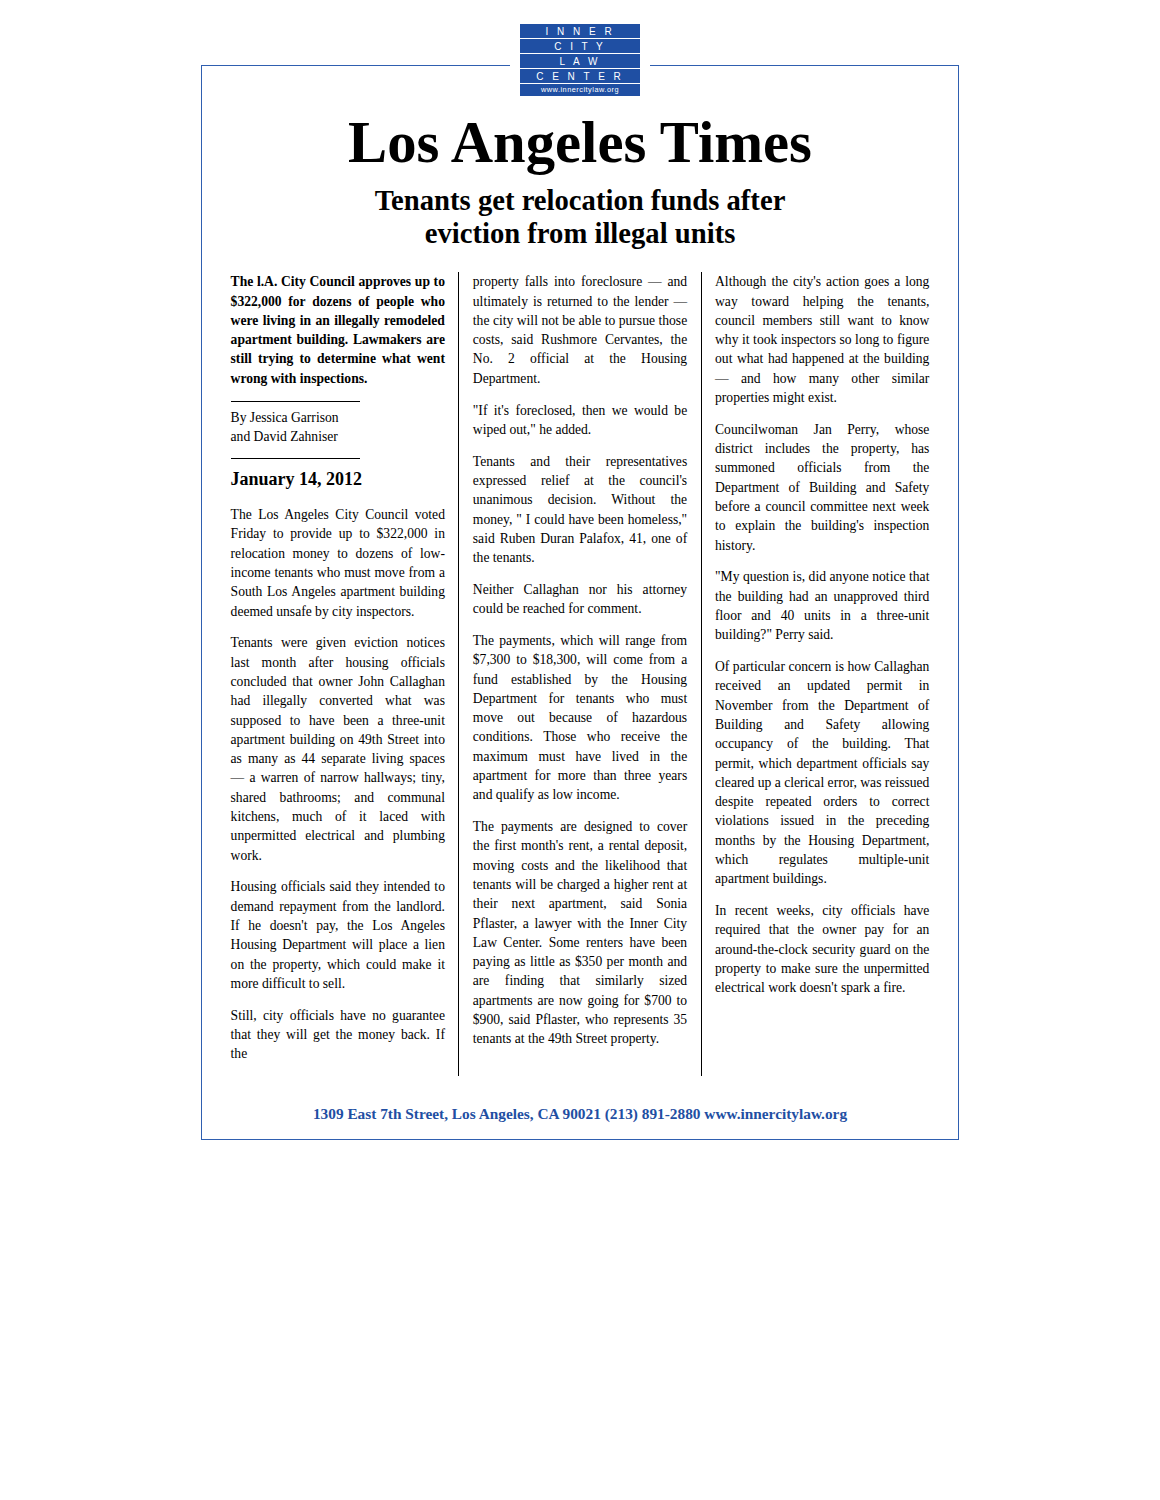| I N N E R |
| C I T Y |
| L A W |
| C E N T E R |
| www.innercitylaw.org |
Los Angeles Times
Tenants get relocation funds after
eviction from illegal units
The l.A. City Council approves up to $322,000 for dozens of people who were living in an illegally remodeled apartment building. Lawmakers are still trying to determine what went wrong with inspections.
By Jessica Garrison
and David Zahniser
January 14, 2012
The Los Angeles City Council voted Friday to provide up to $322,000 in relocation money to dozens of low-income tenants who must move from a South Los Angeles apartment building deemed unsafe by city inspectors.
Tenants were given eviction notices last month after housing officials concluded that owner John Callaghan had illegally converted what was supposed to have been a three-unit apartment building on 49th Street into as many as 44 separate living spaces — a warren of narrow hallways; tiny, shared bathrooms; and communal kitchens, much of it laced with unpermitted electrical and plumbing work.
Housing officials said they intended to demand repayment from the landlord. If he doesn't pay, the Los Angeles Housing Department will place a lien on the property, which could make it more difficult to sell.
Still, city officials have no guarantee that they will get the money back. If the
property falls into foreclosure — and ultimately is returned to the lender — the city will not be able to pursue those costs, said Rushmore Cervantes, the No. 2 official at the Housing Department.
"If it's foreclosed, then we would be wiped out," he added.
Tenants and their representatives expressed relief at the council's unanimous decision. Without the money, " I could have been homeless," said Ruben Duran Palafox, 41, one of the tenants.
Neither Callaghan nor his attorney could be reached for comment.
The payments, which will range from $7,300 to $18,300, will come from a fund established by the Housing Department for tenants who must move out because of hazardous conditions. Those who receive the maximum must have lived in the apartment for more than three years and qualify as low income.
The payments are designed to cover the first month's rent, a rental deposit, moving costs and the likelihood that tenants will be charged a higher rent at their next apartment, said Sonia Pflaster, a lawyer with the Inner City Law Center. Some renters have been paying as little as $350 per month and are finding that similarly sized apartments are now going for $700 to $900, said Pflaster, who represents 35 tenants at the 49th Street property.
Although the city's action goes a long way toward helping the tenants, council members still want to know why it took inspectors so long to figure out what had happened at the building — and how many other similar properties might exist.
Councilwoman Jan Perry, whose district includes the property, has summoned officials from the Department of Building and Safety before a council committee next week to explain the building's inspection history.
"My question is, did anyone notice that the building had an unapproved third floor and 40 units in a three-unit building?" Perry said.
Of particular concern is how Callaghan received an updated permit in November from the Department of Building and Safety allowing occupancy of the building. That permit, which department officials say cleared up a clerical error, was reissued despite repeated orders to correct violations issued in the preceding months by the Housing Department, which regulates multiple-unit apartment buildings.
In recent weeks, city officials have required that the owner pay for an around-the-clock security guard on the property to make sure the unpermitted electrical work doesn't spark a fire.
1309 East 7th Street, Los Angeles, CA 90021 (213) 891-2880 www.innercitylaw.org